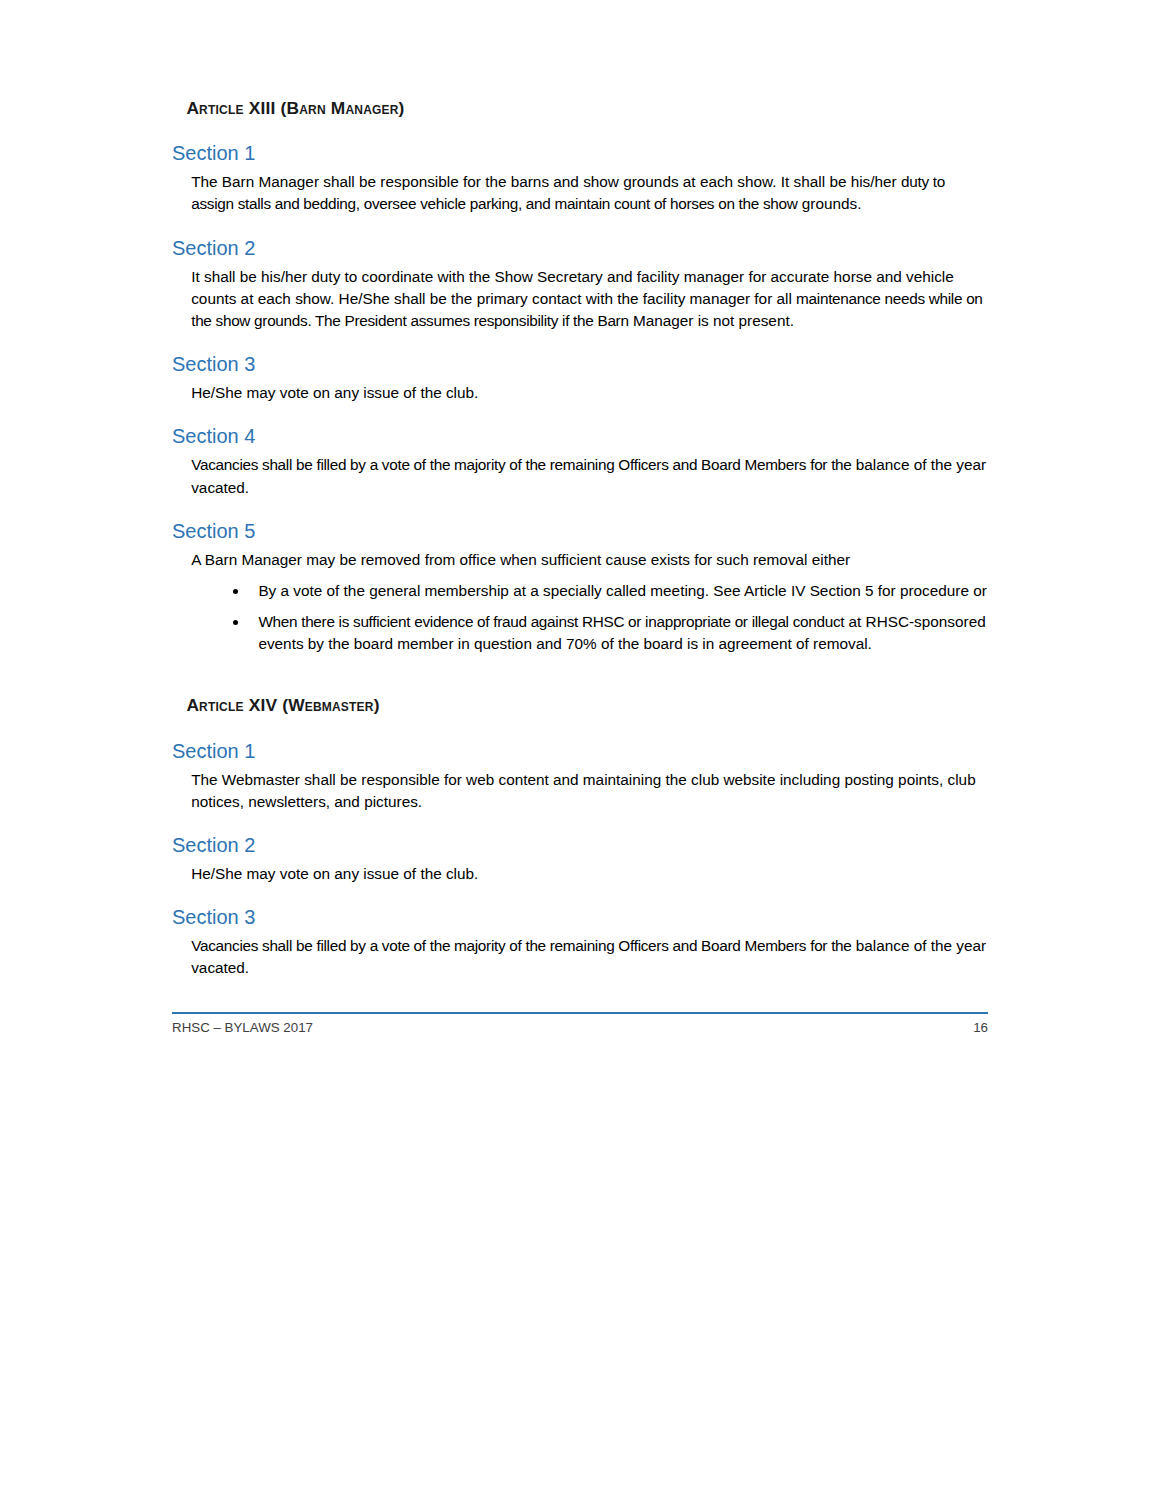Article XIII (Barn Manager)
Section 1
The Barn Manager shall be responsible for the barns and show grounds at each show. It shall be his/her duty to assign stalls and bedding, oversee vehicle parking, and maintain count of horses on the show grounds.
Section 2
It shall be his/her duty to coordinate with the Show Secretary and facility manager for accurate horse and vehicle counts at each show. He/She shall be the primary contact with the facility manager for all maintenance needs while on the show grounds. The President assumes responsibility if the Barn Manager is not present.
Section 3
He/She may vote on any issue of the club.
Section 4
Vacancies shall be filled by a vote of the majority of the remaining Officers and Board Members for the balance of the year vacated.
Section 5
A Barn Manager may be removed from office when sufficient cause exists for such removal either
By a vote of the general membership at a specially called meeting. See Article IV Section 5 for procedure or
When there is sufficient evidence of fraud against RHSC or inappropriate or illegal conduct at RHSC-sponsored events by the board member in question and 70% of the board is in agreement of removal.
Article XIV (Webmaster)
Section 1
The Webmaster shall be responsible for web content and maintaining the club website including posting points, club notices, newsletters, and pictures.
Section 2
He/She may vote on any issue of the club.
Section 3
Vacancies shall be filled by a vote of the majority of the remaining Officers and Board Members for the balance of the year vacated.
RHSC – BYLAWS 2017 16